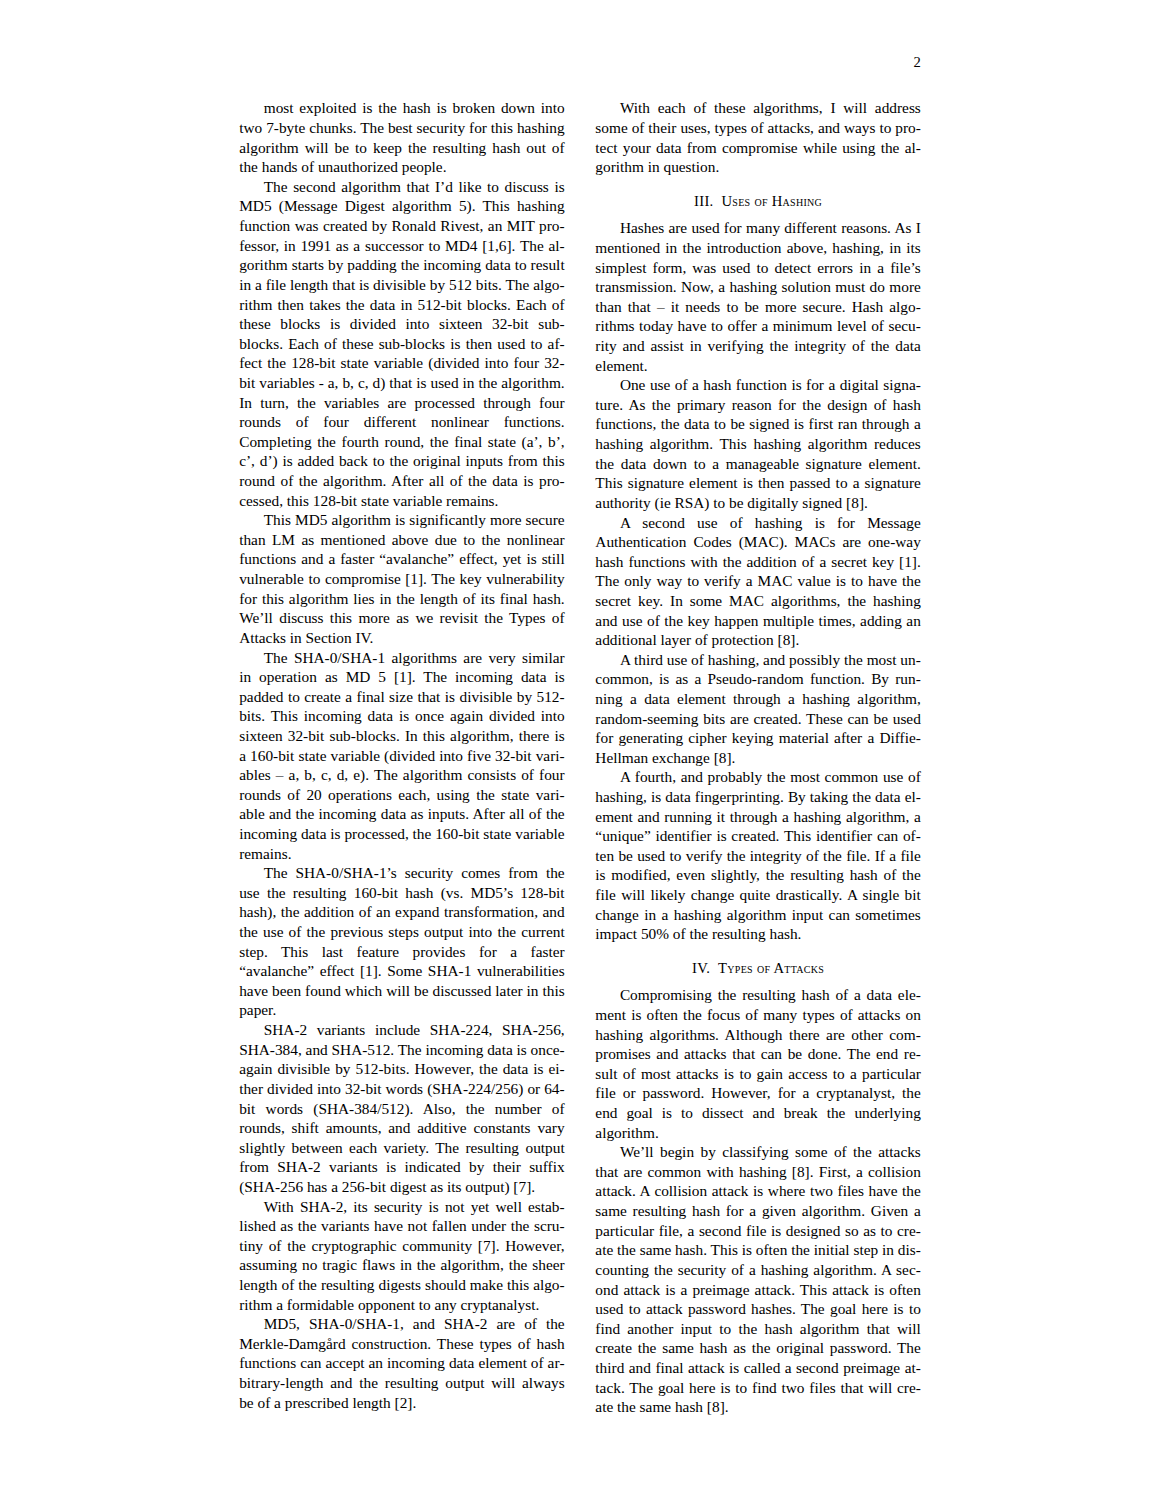2
most exploited is the hash is broken down into two 7-byte chunks. The best security for this hashing algorithm will be to keep the resulting hash out of the hands of unauthorized people.
The second algorithm that I’d like to discuss is MD5 (Message Digest algorithm 5). This hashing function was created by Ronald Rivest, an MIT professor, in 1991 as a successor to MD4 [1,6]. The algorithm starts by padding the incoming data to result in a file length that is divisible by 512 bits. The algorithm then takes the data in 512-bit blocks. Each of these blocks is divided into sixteen 32-bit sub-blocks. Each of these sub-blocks is then used to affect the 128-bit state variable (divided into four 32-bit variables - a, b, c, d) that is used in the algorithm. In turn, the variables are processed through four rounds of four different nonlinear functions. Completing the fourth round, the final state (a’, b’, c’, d’) is added back to the original inputs from this round of the algorithm. After all of the data is processed, this 128-bit state variable remains.
This MD5 algorithm is significantly more secure than LM as mentioned above due to the nonlinear functions and a faster “avalanche” effect, yet is still vulnerable to compromise [1]. The key vulnerability for this algorithm lies in the length of its final hash. We’ll discuss this more as we revisit the Types of Attacks in Section IV.
The SHA-0/SHA-1 algorithms are very similar in operation as MD 5 [1]. The incoming data is padded to create a final size that is divisible by 512-bits. This incoming data is once again divided into sixteen 32-bit sub-blocks. In this algorithm, there is a 160-bit state variable (divided into five 32-bit variables – a, b, c, d, e). The algorithm consists of four rounds of 20 operations each, using the state variable and the incoming data as inputs. After all of the incoming data is processed, the 160-bit state variable remains.
The SHA-0/SHA-1’s security comes from the use the resulting 160-bit hash (vs. MD5’s 128-bit hash), the addition of an expand transformation, and the use of the previous steps output into the current step. This last feature provides for a faster “avalanche” effect [1]. Some SHA-1 vulnerabilities have been found which will be discussed later in this paper.
SHA-2 variants include SHA-224, SHA-256, SHA-384, and SHA-512. The incoming data is once-again divisible by 512-bits. However, the data is either divided into 32-bit words (SHA-224/256) or 64-bit words (SHA-384/512). Also, the number of rounds, shift amounts, and additive constants vary slightly between each variety. The resulting output from SHA-2 variants is indicated by their suffix (SHA-256 has a 256-bit digest as its output) [7].
With SHA-2, its security is not yet well established as the variants have not fallen under the scrutiny of the cryptographic community [7]. However, assuming no tragic flaws in the algorithm, the sheer length of the resulting digests should make this algorithm a formidable opponent to any cryptanalyst.
MD5, SHA-0/SHA-1, and SHA-2 are of the Merkle-Damgård construction. These types of hash functions can accept an incoming data element of arbitrary-length and the resulting output will always be of a prescribed length [2].
With each of these algorithms, I will address some of their uses, types of attacks, and ways to protect your data from compromise while using the algorithm in question.
III. Uses of Hashing
Hashes are used for many different reasons. As I mentioned in the introduction above, hashing, in its simplest form, was used to detect errors in a file’s transmission. Now, a hashing solution must do more than that – it needs to be more secure. Hash algorithms today have to offer a minimum level of security and assist in verifying the integrity of the data element.
One use of a hash function is for a digital signature. As the primary reason for the design of hash functions, the data to be signed is first ran through a hashing algorithm. This hashing algorithm reduces the data down to a manageable signature element. This signature element is then passed to a signature authority (ie RSA) to be digitally signed [8].
A second use of hashing is for Message Authentication Codes (MAC). MACs are one-way hash functions with the addition of a secret key [1]. The only way to verify a MAC value is to have the secret key. In some MAC algorithms, the hashing and use of the key happen multiple times, adding an additional layer of protection [8].
A third use of hashing, and possibly the most uncommon, is as a Pseudo-random function. By running a data element through a hashing algorithm, random-seeming bits are created. These can be used for generating cipher keying material after a Diffie-Hellman exchange [8].
A fourth, and probably the most common use of hashing, is data fingerprinting. By taking the data element and running it through a hashing algorithm, a “unique” identifier is created. This identifier can often be used to verify the integrity of the file. If a file is modified, even slightly, the resulting hash of the file will likely change quite drastically. A single bit change in a hashing algorithm input can sometimes impact 50% of the resulting hash.
IV. Types of Attacks
Compromising the resulting hash of a data element is often the focus of many types of attacks on hashing algorithms. Although there are other compromises and attacks that can be done. The end result of most attacks is to gain access to a particular file or password. However, for a cryptanalyst, the end goal is to dissect and break the underlying algorithm.
We’ll begin by classifying some of the attacks that are common with hashing [8]. First, a collision attack. A collision attack is where two files have the same resulting hash for a given algorithm. Given a particular file, a second file is designed so as to create the same hash. This is often the initial step in discounting the security of a hashing algorithm. A second attack is a preimage attack. This attack is often used to attack password hashes. The goal here is to find another input to the hash algorithm that will create the same hash as the original password. The third and final attack is called a second preimage attack. The goal here is to find two files that will create the same hash [8].